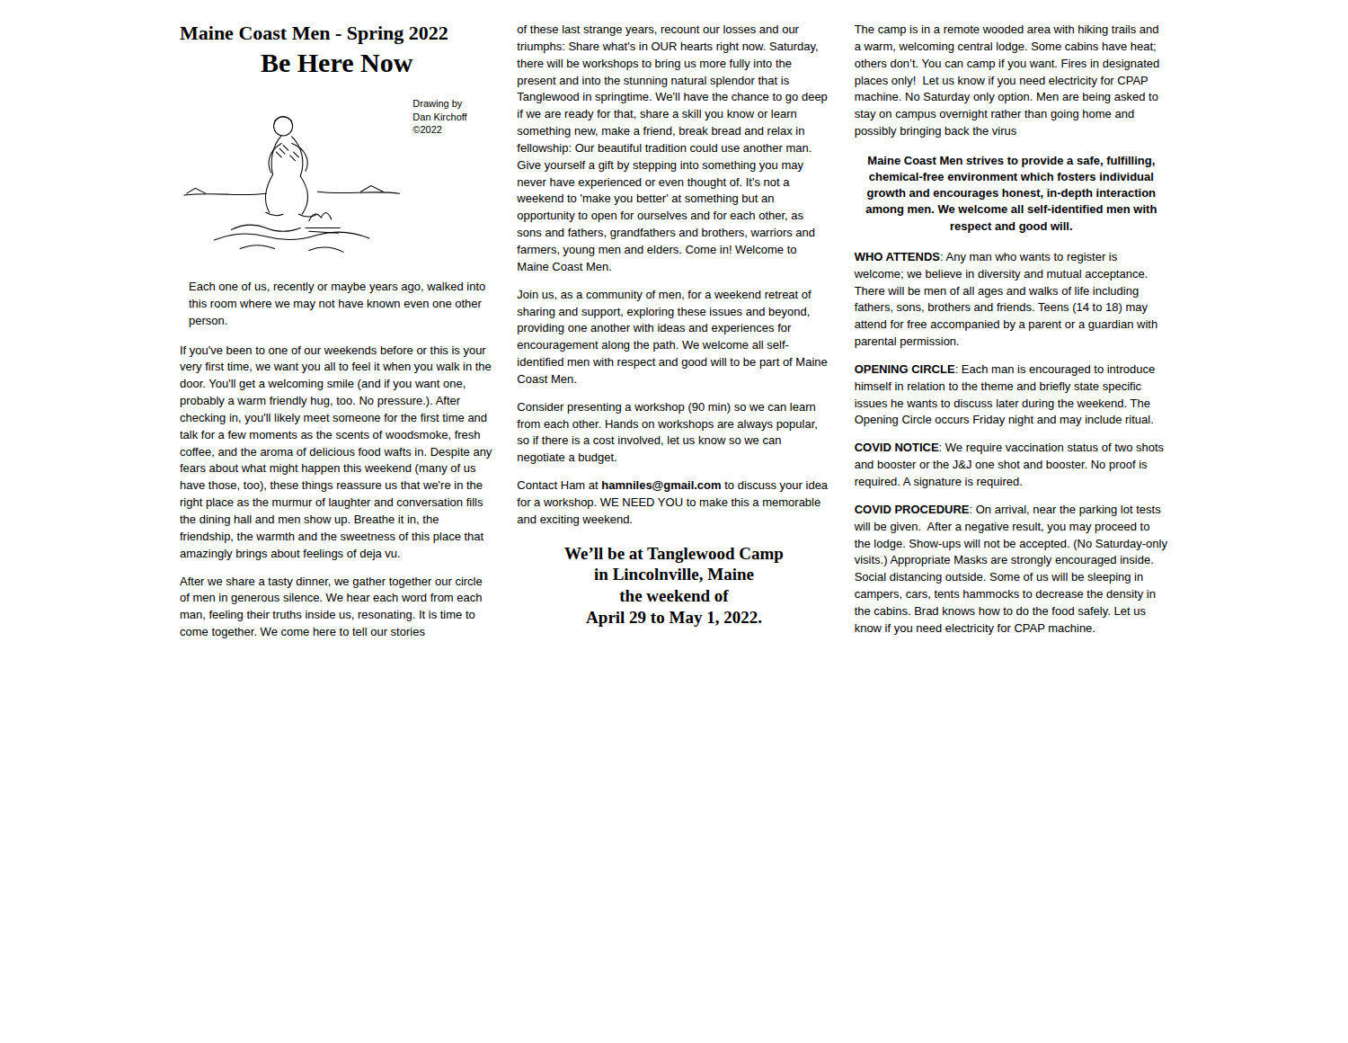Maine Coast Men - Spring 2022Be Here Now
Drawing by
Dan Kirchoff
©2022
Each one of us, recently or maybe years ago, walked into this room where we may not have known even one other person.
If you've been to one of our weekends before or this is your very first time, we want you all to feel it when you walk in the door. You'll get a welcoming smile (and if you want one, probably a warm friendly hug, too. No pressure.). After checking in, you'll likely meet someone for the first time and talk for a few moments as the scents of woodsmoke, fresh coffee, and the aroma of delicious food wafts in. Despite any fears about what might happen this weekend (many of us have those, too), these things reassure us that we're in the right place as the murmur of laughter and conversation fills the dining hall and men show up. Breathe it in, the friendship, the warmth and the sweetness of this place that amazingly brings about feelings of deja vu.
After we share a tasty dinner, we gather together our circle of men in generous silence. We hear each word from each man, feeling their truths inside us, resonating. It is time to come together. We come here to tell our stories
of these last strange years, recount our losses and our triumphs: Share what's in OUR hearts right now. Saturday, there will be workshops to bring us more fully into the present and into the stunning natural splendor that is Tanglewood in springtime. We'll have the chance to go deep if we are ready for that, share a skill you know or learn something new, make a friend, break bread and relax in fellowship: Our beautiful tradition could use another man. Give yourself a gift by stepping into something you may never have experienced or even thought of. It's not a weekend to 'make you better' at something but an opportunity to open for ourselves and for each other, as sons and fathers, grandfathers and brothers, warriors and farmers, young men and elders. Come in! Welcome to Maine Coast Men.
Join us, as a community of men, for a weekend retreat of sharing and support, exploring these issues and beyond, providing one another with ideas and experiences for encouragement along the path. We welcome all self-identified men with respect and good will to be part of Maine Coast Men.
Consider presenting a workshop (90 min) so we can learn from each other. Hands on workshops are always popular, so if there is a cost involved, let us know so we can negotiate a budget.
Contact Ham at hamniles@gmail.com to discuss your idea for a workshop. WE NEED YOU to make this a memorable and exciting weekend.
We’ll be at Tanglewood Camp
in Lincolnville, Maine
the weekend of
April 29 to May 1, 2022.
The camp is in a remote wooded area with hiking trails and a warm, welcoming central lodge. Some cabins have heat; others don’t. You can camp if you want. Fires in designated places only! Let us know if you need electricity for CPAP machine. No Saturday only option. Men are being asked to stay on campus overnight rather than going home and possibly bringing back the virus
Maine Coast Men strives to provide a safe, fulfilling, chemical-free environment which fosters individual growth and encourages honest, in-depth interaction among men. We welcome all self-identified men with respect and good will.
WHO ATTENDS: Any man who wants to register is welcome; we believe in diversity and mutual acceptance. There will be men of all ages and walks of life including fathers, sons, brothers and friends. Teens (14 to 18) may attend for free accompanied by a parent or a guardian with parental permission.
OPENING CIRCLE: Each man is encouraged to introduce himself in relation to the theme and briefly state specific issues he wants to discuss later during the weekend. The Opening Circle occurs Friday night and may include ritual.
COVID NOTICE: We require vaccination status of two shots and booster or the J&J one shot and booster. No proof is required. A signature is required.
COVID PROCEDURE: On arrival, near the parking lot tests will be given. After a negative result, you may proceed to the lodge. Show-ups will not be accepted. (No Saturday-only visits.) Appropriate Masks are strongly encouraged inside. Social distancing outside. Some of us will be sleeping in campers, cars, tents hammocks to decrease the density in the cabins. Brad knows how to do the food safely. Let us know if you need electricity for CPAP machine.